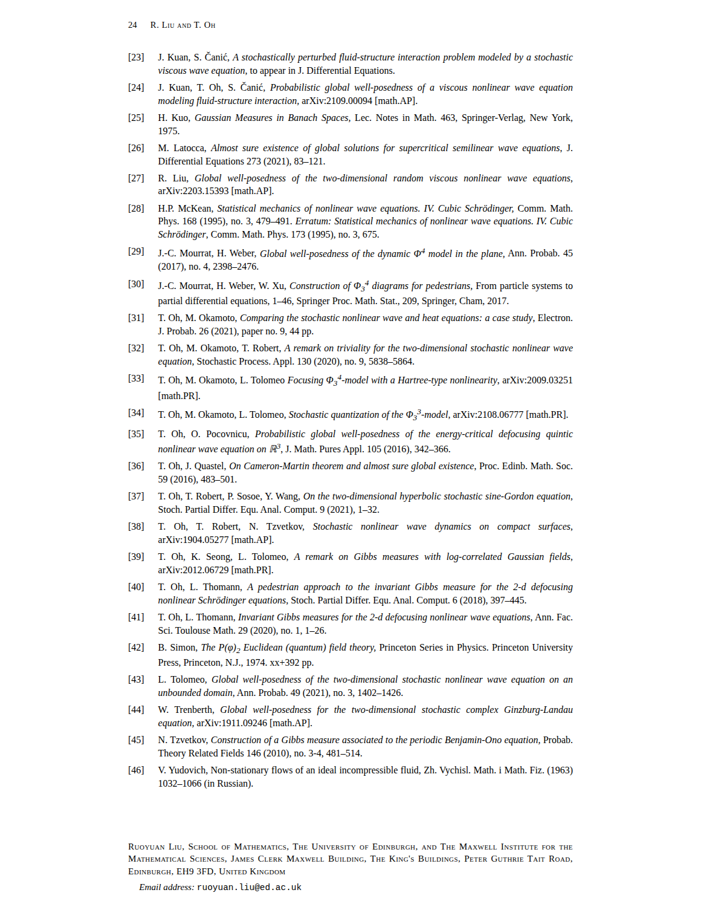24 R. Liu and T. Oh
J. Kuan, S. Čanić, A stochastically perturbed fluid-structure interaction problem modeled by a stochastic viscous wave equation, to appear in J. Differential Equations.
J. Kuan, T. Oh, S. Čanić, Probabilistic global well-posedness of a viscous nonlinear wave equation modeling fluid-structure interaction, arXiv:2109.00094 [math.AP].
H. Kuo, Gaussian Measures in Banach Spaces, Lec. Notes in Math. 463, Springer-Verlag, New York, 1975.
M. Latocca, Almost sure existence of global solutions for supercritical semilinear wave equations, J. Differential Equations 273 (2021), 83–121.
R. Liu, Global well-posedness of the two-dimensional random viscous nonlinear wave equations, arXiv:2203.15393 [math.AP].
H.P. McKean, Statistical mechanics of nonlinear wave equations. IV. Cubic Schrödinger, Comm. Math. Phys. 168 (1995), no. 3, 479–491. Erratum: Statistical mechanics of nonlinear wave equations. IV. Cubic Schrödinger, Comm. Math. Phys. 173 (1995), no. 3, 675.
J.-C. Mourrat, H. Weber, Global well-posedness of the dynamic Φ4 model in the plane, Ann. Probab. 45 (2017), no. 4, 2398–2476.
J.-C. Mourrat, H. Weber, W. Xu, Construction of Φ34 diagrams for pedestrians, From particle systems to partial differential equations, 1–46, Springer Proc. Math. Stat., 209, Springer, Cham, 2017.
T. Oh, M. Okamoto, Comparing the stochastic nonlinear wave and heat equations: a case study, Electron. J. Probab. 26 (2021), paper no. 9, 44 pp.
T. Oh, M. Okamoto, T. Robert, A remark on triviality for the two-dimensional stochastic nonlinear wave equation, Stochastic Process. Appl. 130 (2020), no. 9, 5838–5864.
T. Oh, M. Okamoto, L. Tolomeo Focusing Φ34-model with a Hartree-type nonlinearity, arXiv:2009.03251 [math.PR].
T. Oh, M. Okamoto, L. Tolomeo, Stochastic quantization of the Φ33-model, arXiv:2108.06777 [math.PR].
T. Oh, O. Pocovnicu, Probabilistic global well-posedness of the energy-critical defocusing quintic nonlinear wave equation on ℝ3, J. Math. Pures Appl. 105 (2016), 342–366.
T. Oh, J. Quastel, On Cameron-Martin theorem and almost sure global existence, Proc. Edinb. Math. Soc. 59 (2016), 483–501.
T. Oh, T. Robert, P. Sosoe, Y. Wang, On the two-dimensional hyperbolic stochastic sine-Gordon equation, Stoch. Partial Differ. Equ. Anal. Comput. 9 (2021), 1–32.
T. Oh, T. Robert, N. Tzvetkov, Stochastic nonlinear wave dynamics on compact surfaces, arXiv:1904.05277 [math.AP].
T. Oh, K. Seong, L. Tolomeo, A remark on Gibbs measures with log-correlated Gaussian fields, arXiv:2012.06729 [math.PR].
T. Oh, L. Thomann, A pedestrian approach to the invariant Gibbs measure for the 2-d defocusing nonlinear Schrödinger equations, Stoch. Partial Differ. Equ. Anal. Comput. 6 (2018), 397–445.
T. Oh, L. Thomann, Invariant Gibbs measures for the 2-d defocusing nonlinear wave equations, Ann. Fac. Sci. Toulouse Math. 29 (2020), no. 1, 1–26.
B. Simon, The P(φ)2 Euclidean (quantum) field theory, Princeton Series in Physics. Princeton University Press, Princeton, N.J., 1974. xx+392 pp.
L. Tolomeo, Global well-posedness of the two-dimensional stochastic nonlinear wave equation on an unbounded domain, Ann. Probab. 49 (2021), no. 3, 1402–1426.
W. Trenberth, Global well-posedness for the two-dimensional stochastic complex Ginzburg-Landau equation, arXiv:1911.09246 [math.AP].
N. Tzvetkov, Construction of a Gibbs measure associated to the periodic Benjamin-Ono equation, Probab. Theory Related Fields 146 (2010), no. 3-4, 481–514.
V. Yudovich, Non-stationary flows of an ideal incompressible fluid, Zh. Vychisl. Math. i Math. Fiz. (1963) 1032–1066 (in Russian).
Ruoyuan Liu, School of Mathematics, The University of Edinburgh, and The Maxwell Institute for the Mathematical Sciences, James Clerk Maxwell Building, The King's Buildings, Peter Guthrie Tait Road, Edinburgh, EH9 3FD, United Kingdom Email address: ruoyuan.liu@ed.ac.uk